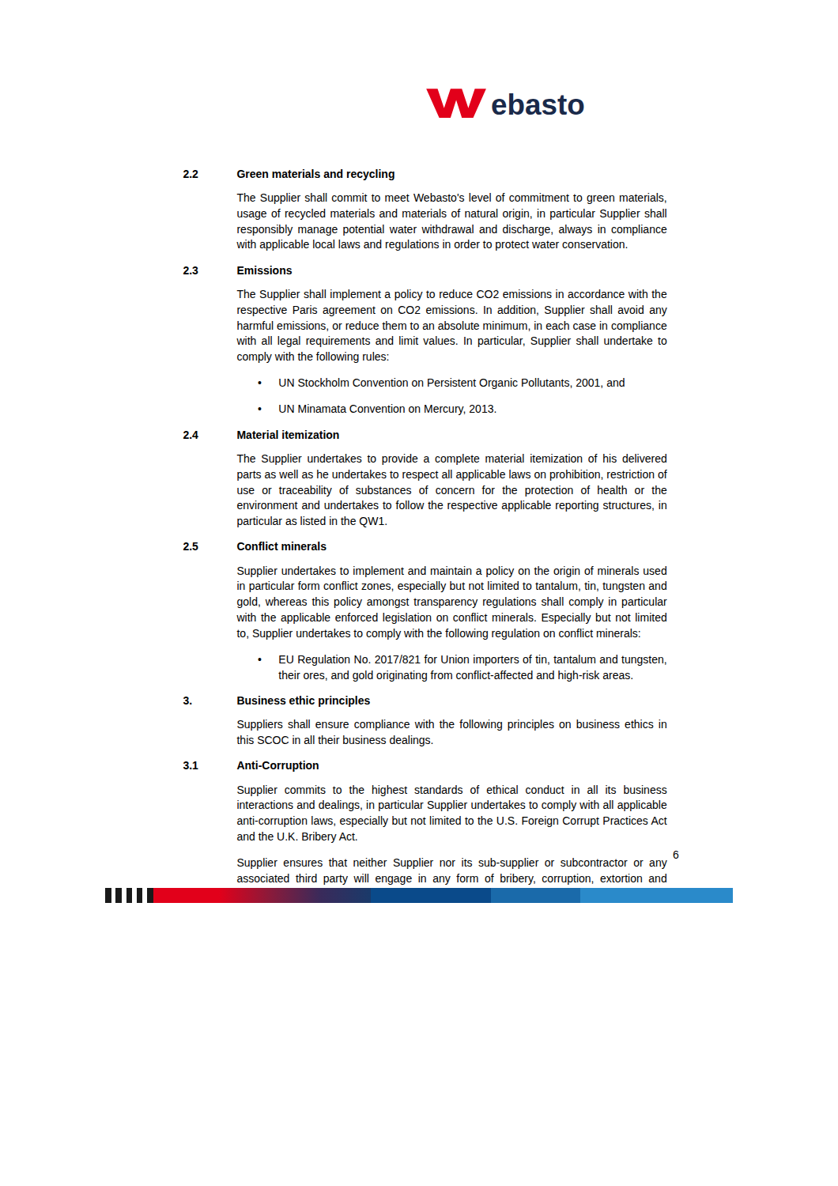ebasto
2.2
Green materials and recycling
The Supplier shall commit to meet Webasto's level of commitment to green materials, usage of recycled materials and materials of natural origin, in particular Supplier shall responsibly manage potential water withdrawal and discharge, always in compliance with applicable local laws and regulations in order to protect water conservation.
2.3
Emissions
The Supplier shall implement a policy to reduce CO2 emissions in accordance with the respective Paris agreement on CO2 emissions. In addition, Supplier shall avoid any harmful emissions, or reduce them to an absolute minimum, in each case in compliance with all legal requirements and limit values. In particular, Supplier shall undertake to comply with the following rules:
UN Stockholm Convention on Persistent Organic Pollutants, 2001, and
UN Minamata Convention on Mercury, 2013.
2.4
Material itemization
The Supplier undertakes to provide a complete material itemization of his delivered parts as well as he undertakes to respect all applicable laws on prohibition, restriction of use or traceability of substances of concern for the protection of health or the environment and undertakes to follow the respective applicable reporting structures, in particular as listed in the QW1.
2.5
Conflict minerals
Supplier undertakes to implement and maintain a policy on the origin of minerals used in particular form conflict zones, especially but not limited to tantalum, tin, tungsten and gold, whereas this policy amongst transparency regulations shall comply in particular with the applicable enforced legislation on conflict minerals. Especially but not limited to, Supplier undertakes to comply with the following regulation on conflict minerals:
EU Regulation No. 2017/821 for Union importers of tin, tantalum and tungsten, their ores, and gold originating from conflict-affected and high-risk areas.
3.
Business ethic principles
Suppliers shall ensure compliance with the following principles on business ethics in this SCOC in all their business dealings.
3.1
Anti-Corruption
Supplier commits to the highest standards of ethical conduct in all its business interactions and dealings, in particular Supplier undertakes to comply with all applicable anti-corruption laws, especially but not limited to the U.S. Foreign Corrupt Practices Act and the U.K. Bribery Act.
Supplier ensures that neither Supplier nor its sub-supplier or subcontractor or any associated third party will engage in any form of bribery, corruption, extortion and embezzlement, in particular Supplier shall not engage in any
6